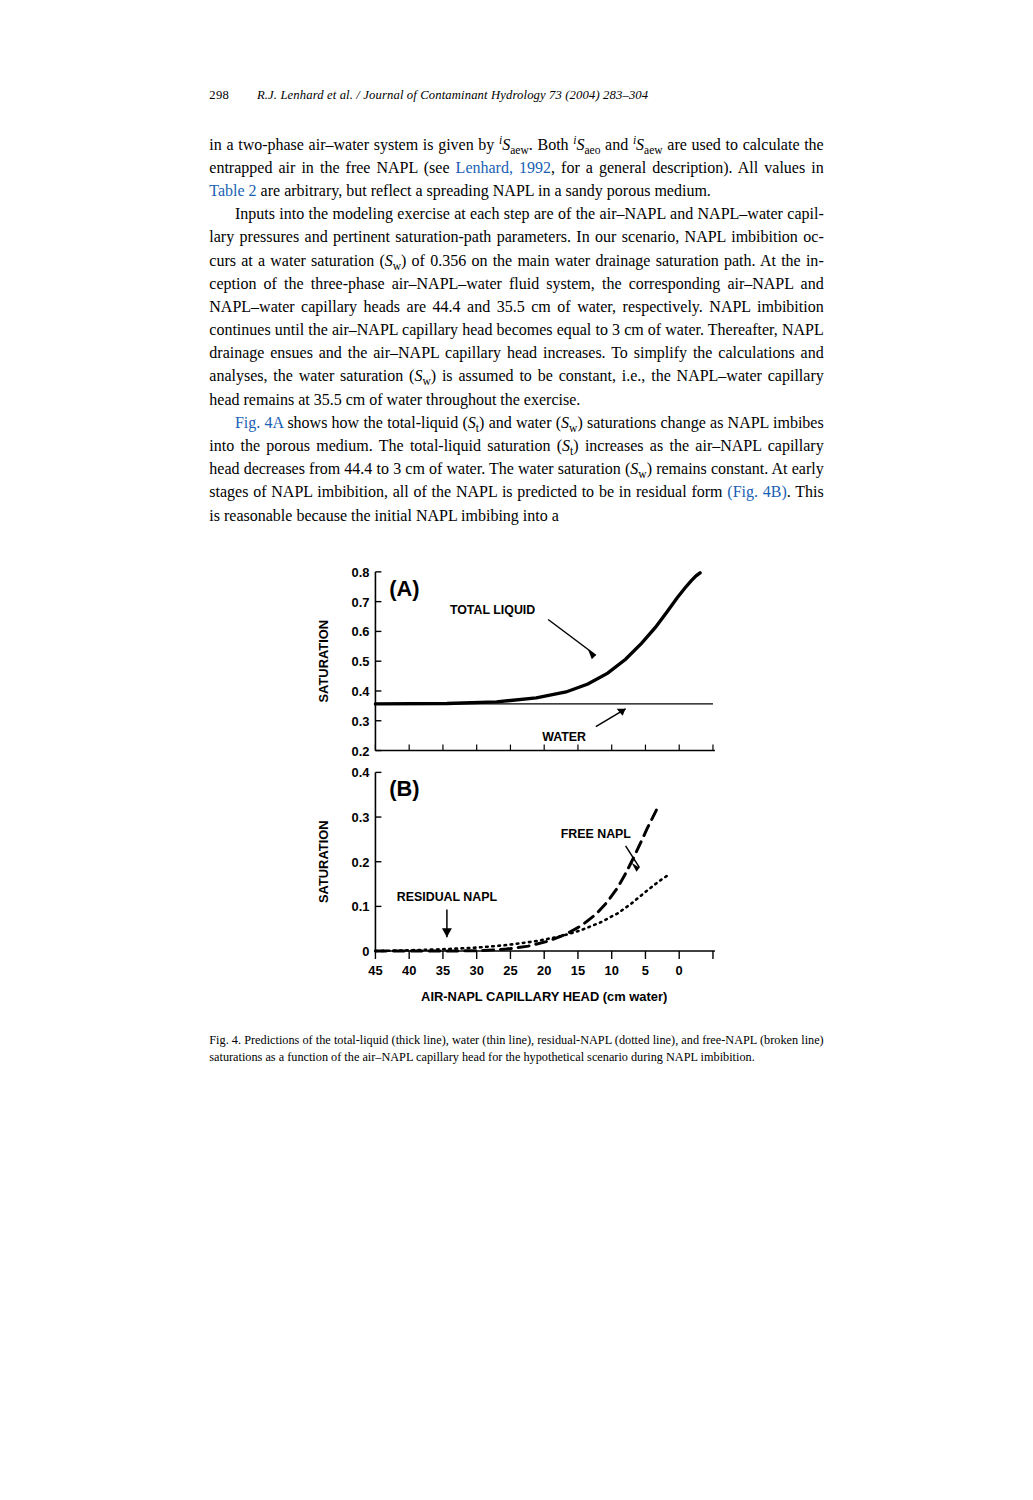298 R.J. Lenhard et al. / Journal of Contaminant Hydrology 73 (2004) 283–304
in a two-phase air–water system is given by iSaew. Both iSaeo and iSaew are used to calculate the entrapped air in the free NAPL (see Lenhard, 1992, for a general description). All values in Table 2 are arbitrary, but reflect a spreading NAPL in a sandy porous medium.
Inputs into the modeling exercise at each step are of the air–NAPL and NAPL–water capillary pressures and pertinent saturation-path parameters. In our scenario, NAPL imbibition occurs at a water saturation (Sw) of 0.356 on the main water drainage saturation path. At the inception of the three-phase air–NAPL–water fluid system, the corresponding air–NAPL and NAPL–water capillary heads are 44.4 and 35.5 cm of water, respectively. NAPL imbibition continues until the air–NAPL capillary head becomes equal to 3 cm of water. Thereafter, NAPL drainage ensues and the air–NAPL capillary head increases. To simplify the calculations and analyses, the water saturation (Sw) is assumed to be constant, i.e., the NAPL–water capillary head remains at 35.5 cm of water throughout the exercise.
Fig. 4A shows how the total-liquid (St) and water (Sw) saturations change as NAPL imbibes into the porous medium. The total-liquid saturation (St) increases as the air–NAPL capillary head decreases from 44.4 to 3 cm of water. The water saturation (Sw) remains constant. At early stages of NAPL imbibition, all of the NAPL is predicted to be in residual form (Fig. 4B). This is reasonable because the initial NAPL imbibing into a
0.8 0.7 0.6 0.5 0.4 0.3 0.2 (A) TOTAL LIQUID WATER 0.4 0.3 0.2 0.1 0 45 40 35 30 25 20 15 10 5 0 (B) FREE NAPL RESIDUAL NAPL AIR-NAPL CAPILLARY HEAD (cm water) SATURATION SATURATION
Fig. 4. Predictions of the total-liquid (thick line), water (thin line), residual-NAPL (dotted line), and free-NAPL (broken line) saturations as a function of the air–NAPL capillary head for the hypothetical scenario during NAPL imbibition.